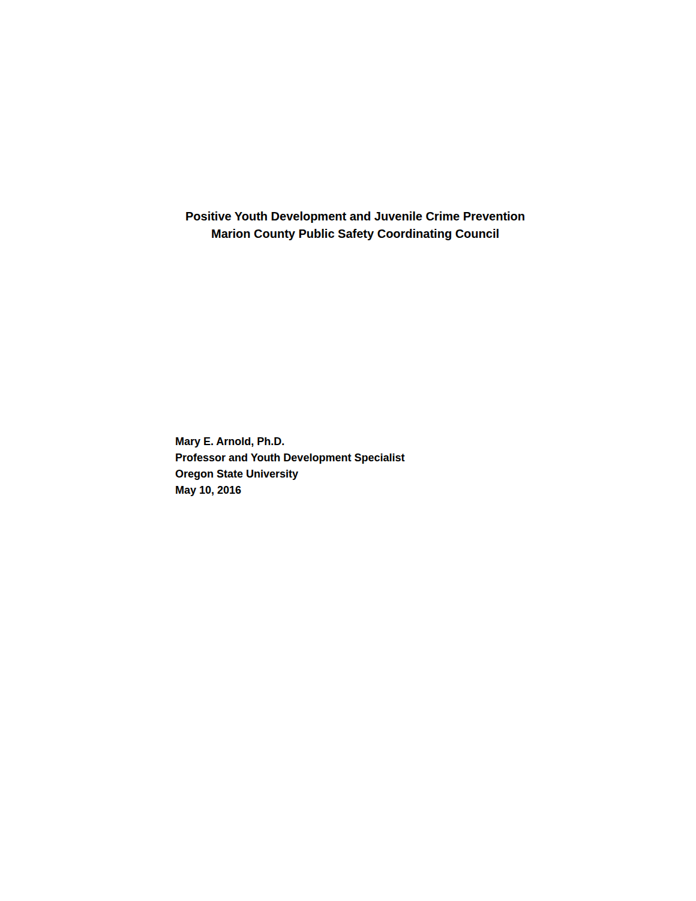Positive Youth Development and Juvenile Crime Prevention
Marion County Public Safety Coordinating Council
Mary E. Arnold, Ph.D.
Professor and Youth Development Specialist
Oregon State University
May 10, 2016